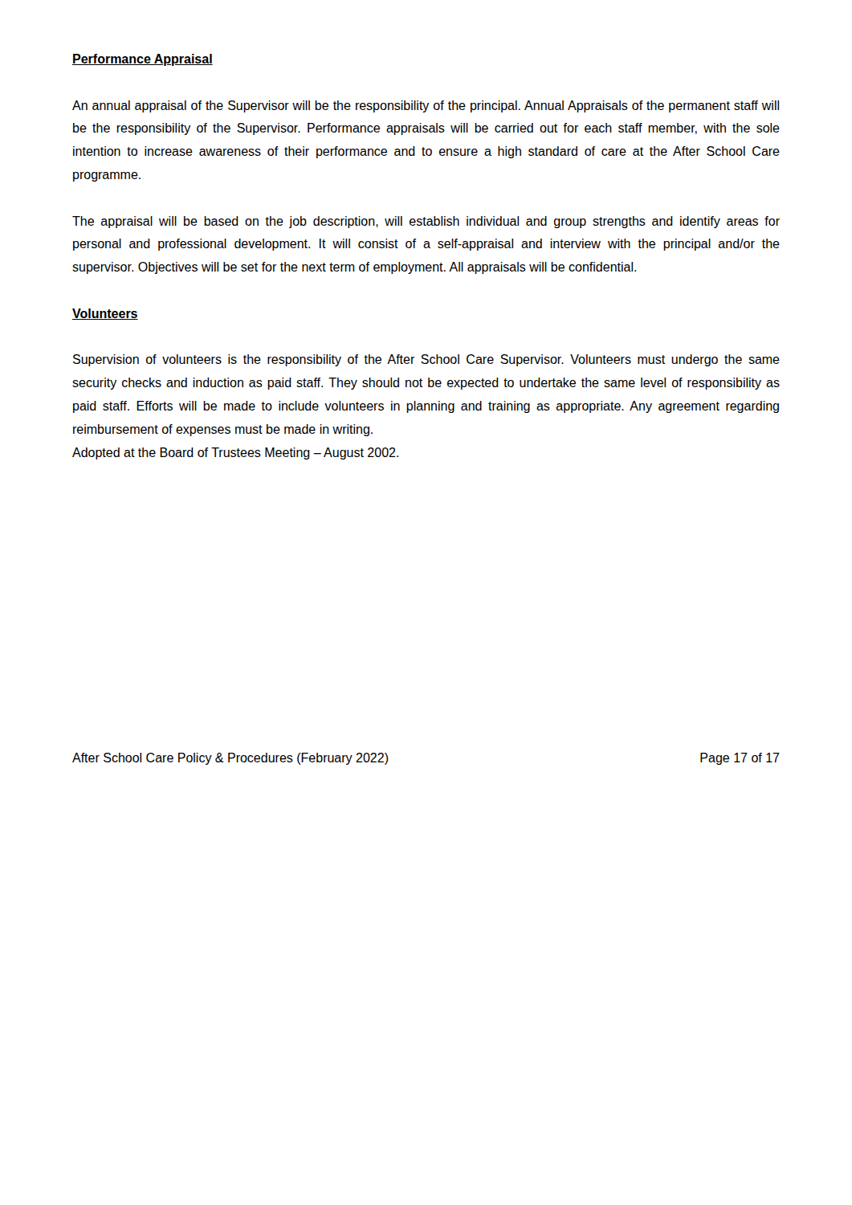Performance Appraisal
An annual appraisal of the Supervisor will be the responsibility of the principal. Annual Appraisals of the permanent staff will be the responsibility of the Supervisor. Performance appraisals will be carried out for each staff member, with the sole intention to increase awareness of their performance and to ensure a high standard of care at the After School Care programme.
The appraisal will be based on the job description, will establish individual and group strengths and identify areas for personal and professional development. It will consist of a self-appraisal and interview with the principal and/or the supervisor. Objectives will be set for the next term of employment. All appraisals will be confidential.
Volunteers
Supervision of volunteers is the responsibility of the After School Care Supervisor. Volunteers must undergo the same security checks and induction as paid staff. They should not be expected to undertake the same level of responsibility as paid staff. Efforts will be made to include volunteers in planning and training as appropriate. Any agreement regarding reimbursement of expenses must be made in writing.
Adopted at the Board of Trustees Meeting – August 2002.
After School Care Policy & Procedures (February 2022) Page 17 of 17